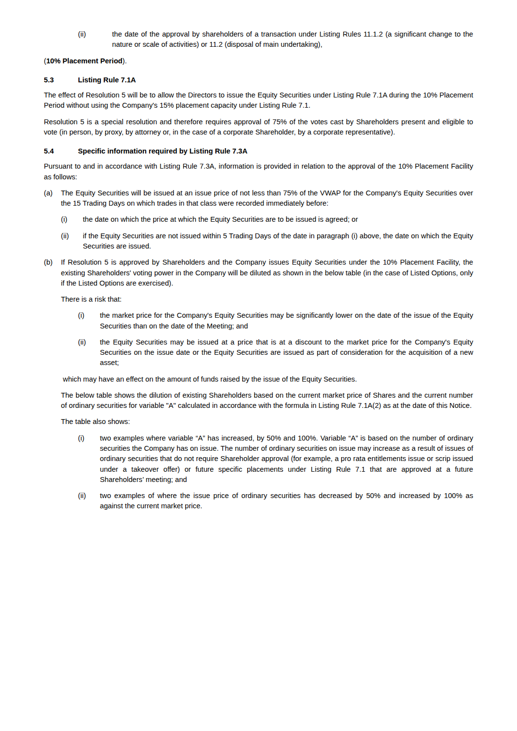(ii) the date of the approval by shareholders of a transaction under Listing Rules 11.1.2 (a significant change to the nature or scale of activities) or 11.2 (disposal of main undertaking),
(10% Placement Period).
5.3 Listing Rule 7.1A
The effect of Resolution 5 will be to allow the Directors to issue the Equity Securities under Listing Rule 7.1A during the 10% Placement Period without using the Company's 15% placement capacity under Listing Rule 7.1.
Resolution 5 is a special resolution and therefore requires approval of 75% of the votes cast by Shareholders present and eligible to vote (in person, by proxy, by attorney or, in the case of a corporate Shareholder, by a corporate representative).
5.4 Specific information required by Listing Rule 7.3A
Pursuant to and in accordance with Listing Rule 7.3A, information is provided in relation to the approval of the 10% Placement Facility as follows:
(a) The Equity Securities will be issued at an issue price of not less than 75% of the VWAP for the Company's Equity Securities over the 15 Trading Days on which trades in that class were recorded immediately before:
(i) the date on which the price at which the Equity Securities are to be issued is agreed; or
(ii) if the Equity Securities are not issued within 5 Trading Days of the date in paragraph (i) above, the date on which the Equity Securities are issued.
(b) If Resolution 5 is approved by Shareholders and the Company issues Equity Securities under the 10% Placement Facility, the existing Shareholders' voting power in the Company will be diluted as shown in the below table (in the case of Listed Options, only if the Listed Options are exercised).
There is a risk that:
(i) the market price for the Company's Equity Securities may be significantly lower on the date of the issue of the Equity Securities than on the date of the Meeting; and
(ii) the Equity Securities may be issued at a price that is at a discount to the market price for the Company's Equity Securities on the issue date or the Equity Securities are issued as part of consideration for the acquisition of a new asset;
which may have an effect on the amount of funds raised by the issue of the Equity Securities.
The below table shows the dilution of existing Shareholders based on the current market price of Shares and the current number of ordinary securities for variable "A" calculated in accordance with the formula in Listing Rule 7.1A(2) as at the date of this Notice.
The table also shows:
(i) two examples where variable “A” has increased, by 50% and 100%. Variable “A” is based on the number of ordinary securities the Company has on issue. The number of ordinary securities on issue may increase as a result of issues of ordinary securities that do not require Shareholder approval (for example, a pro rata entitlements issue or scrip issued under a takeover offer) or future specific placements under Listing Rule 7.1 that are approved at a future Shareholders’ meeting; and
(ii) two examples of where the issue price of ordinary securities has decreased by 50% and increased by 100% as against the current market price.